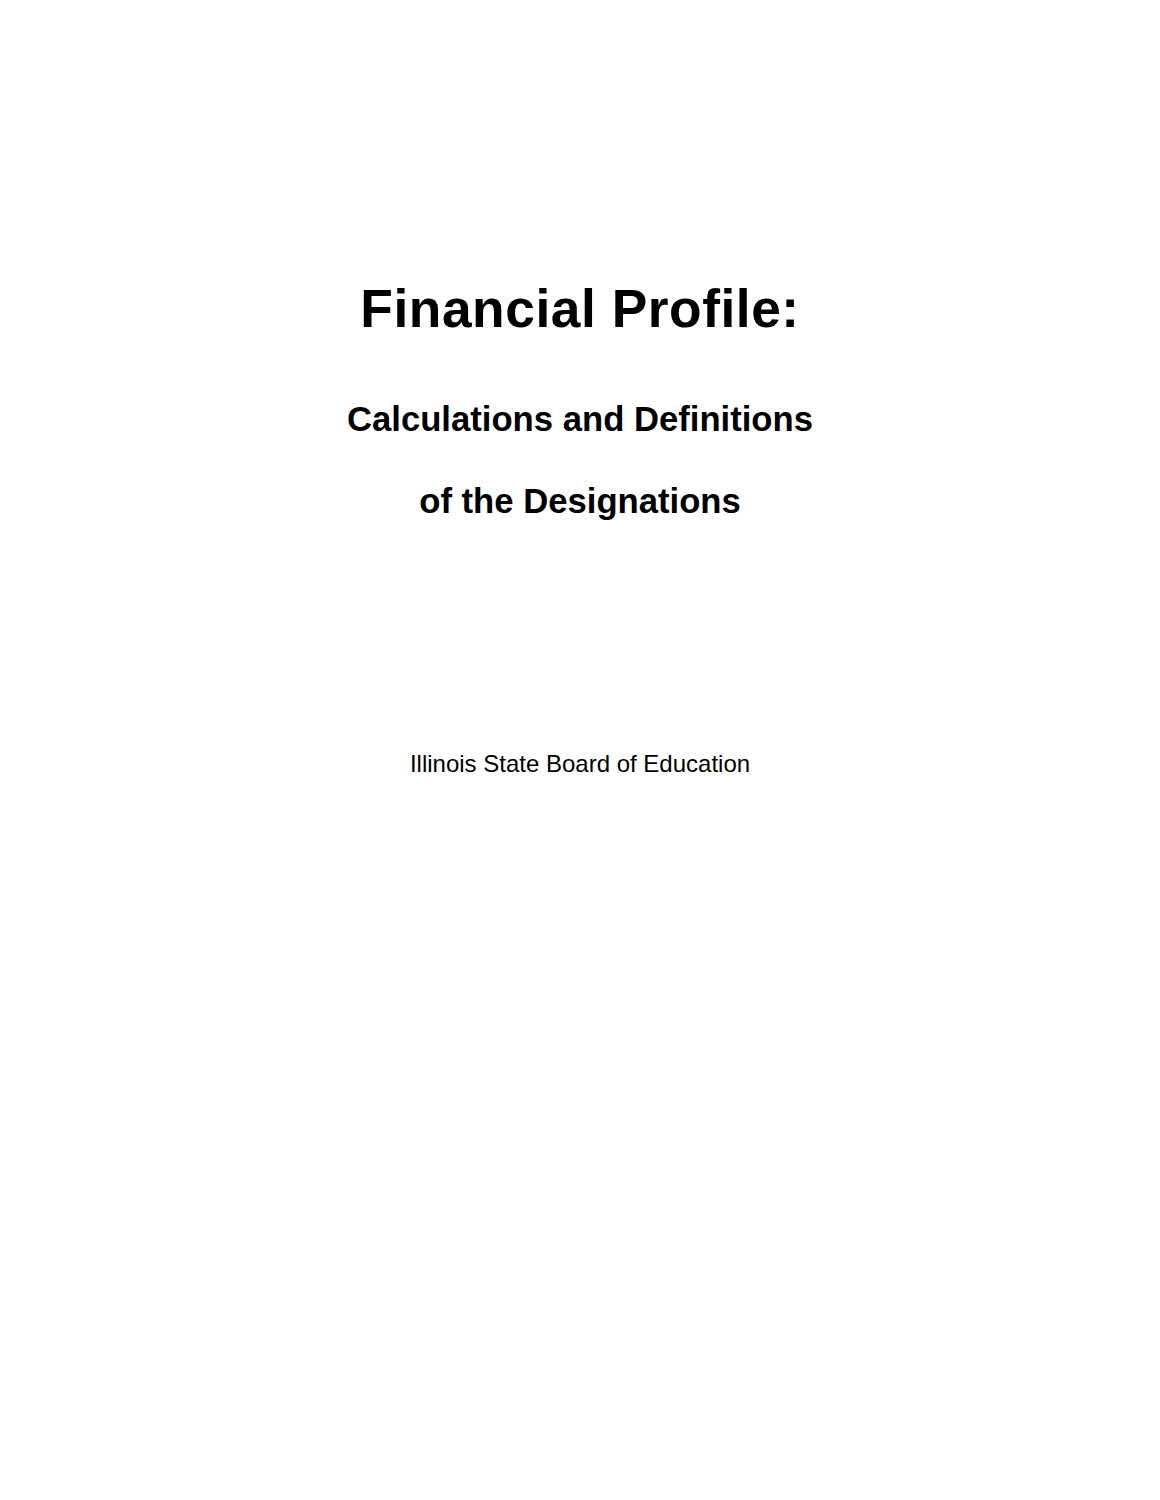Financial Profile:
Calculations and Definitions
of the Designations
Illinois State Board of Education